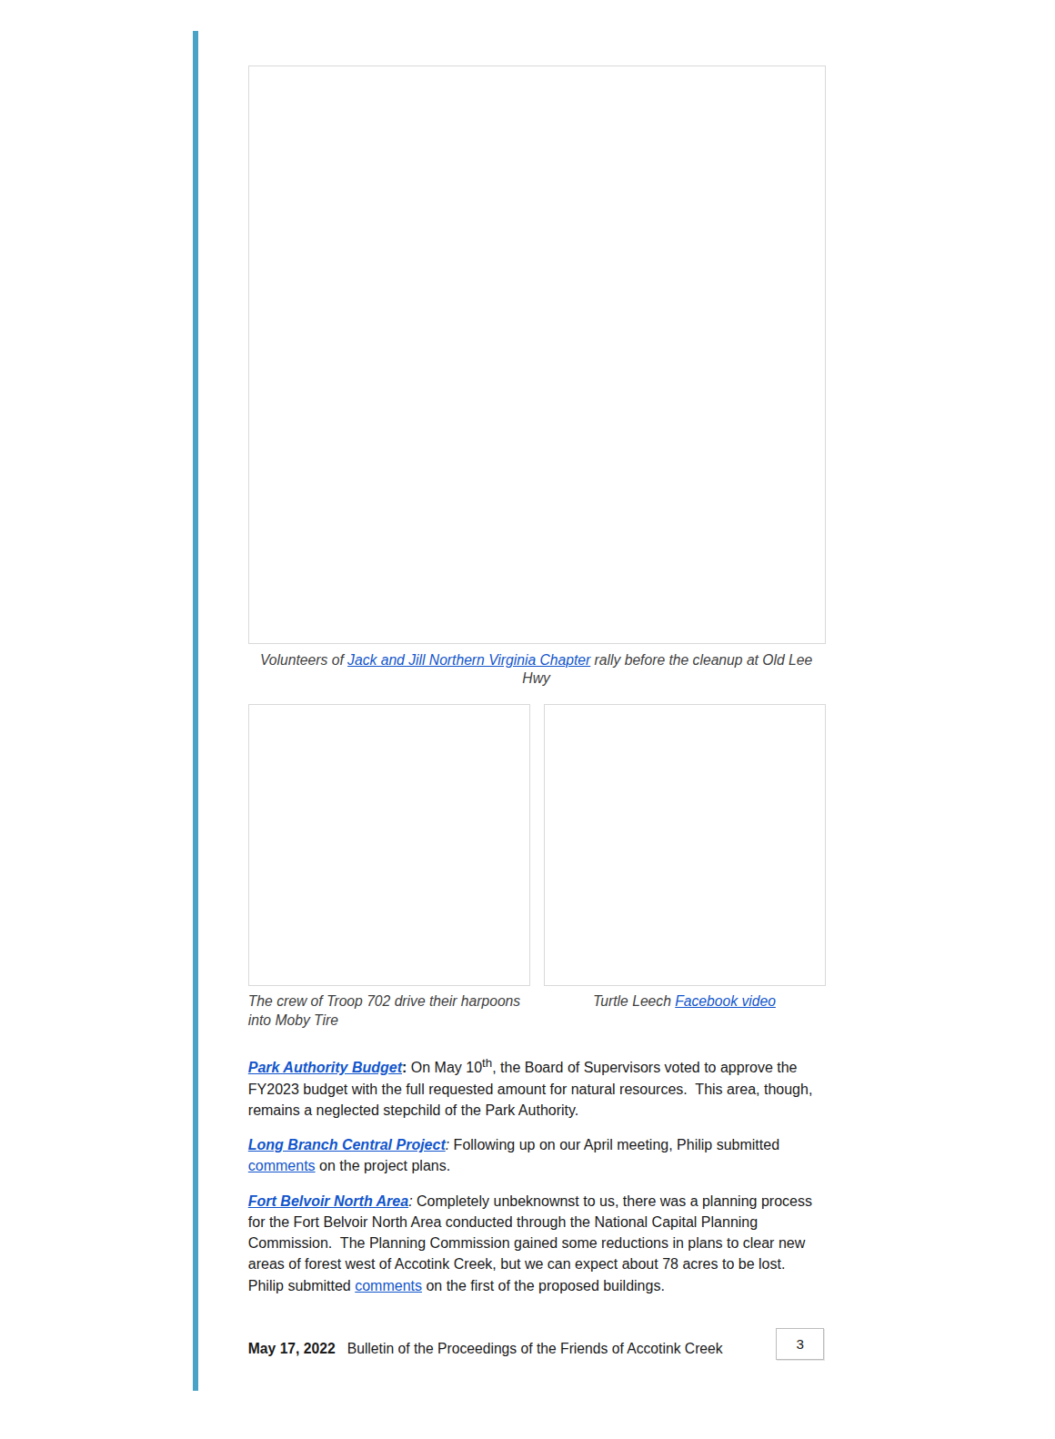Volunteers of Jack and Jill Northern Virginia Chapter rally before the cleanup at Old Lee Hwy
The crew of Troop 702 drive their harpoons into Moby Tire
Turtle Leech Facebook video
Park Authority Budget: On May 10th, the Board of Supervisors voted to approve the FY2023 budget with the full requested amount for natural resources. This area, though, remains a neglected stepchild of the Park Authority.
Long Branch Central Project: Following up on our April meeting, Philip submitted comments on the project plans.
Fort Belvoir North Area: Completely unbeknownst to us, there was a planning process for the Fort Belvoir North Area conducted through the National Capital Planning Commission. The Planning Commission gained some reductions in plans to clear new areas of forest west of Accotink Creek, but we can expect about 78 acres to be lost. Philip submitted comments on the first of the proposed buildings.
May 17, 2022 Bulletin of the Proceedings of the Friends of Accotink Creek
3